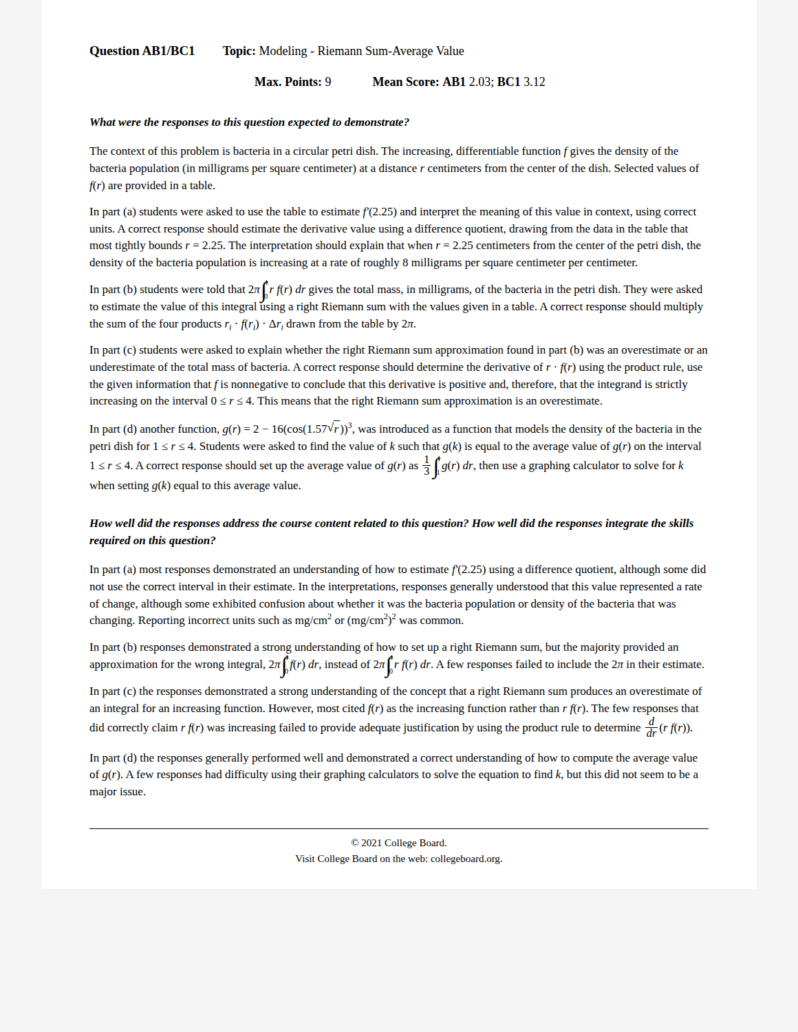Question AB1/BC1 Topic: Modeling - Riemann Sum-Average Value
Max. Points: 9 Mean Score: AB1 2.03; BC1 3.12
What were the responses to this question expected to demonstrate?
The context of this problem is bacteria in a circular petri dish. The increasing, differentiable function f gives the density of the bacteria population (in milligrams per square centimeter) at a distance r centimeters from the center of the dish. Selected values of f(r) are provided in a table.
In part (a) students were asked to use the table to estimate f′(2.25) and interpret the meaning of this value in context, using correct units. A correct response should estimate the derivative value using a difference quotient, drawing from the data in the table that most tightly bounds r = 2.25. The interpretation should explain that when r = 2.25 centimeters from the center of the petri dish, the density of the bacteria population is increasing at a rate of roughly 8 milligrams per square centimeter per centimeter.
In part (b) students were told that 2π∫40 r f(r) dr gives the total mass, in milligrams, of the bacteria in the petri dish. They were asked to estimate the value of this integral using a right Riemann sum with the values given in a table. A correct response should multiply the sum of the four products ri · f(ri) · Δri drawn from the table by 2π.
In part (c) students were asked to explain whether the right Riemann sum approximation found in part (b) was an overestimate or an underestimate of the total mass of bacteria. A correct response should determine the derivative of r · f(r) using the product rule, use the given information that f is nonnegative to conclude that this derivative is positive and, therefore, that the integrand is strictly increasing on the interval 0 ≤ r ≤ 4. This means that the right Riemann sum approximation is an overestimate.
In part (d) another function, g(r) = 2 − 16(cos(1.57r))3, was introduced as a function that models the density of the bacteria in the petri dish for 1 ≤ r ≤ 4. Students were asked to find the value of k such that g(k) is equal to the average value of g(r) on the interval 1 ≤ r ≤ 4. A correct response should set up the average value of g(r) as 13∫41 g(r) dr, then use a graphing calculator to solve for k when setting g(k) equal to this average value.
How well did the responses address the course content related to this question? How well did the responses integrate the skills required on this question?
In part (a) most responses demonstrated an understanding of how to estimate f′(2.25) using a difference quotient, although some did not use the correct interval in their estimate. In the interpretations, responses generally understood that this value represented a rate of change, although some exhibited confusion about whether it was the bacteria population or density of the bacteria that was changing. Reporting incorrect units such as mg/cm2 or (mg/cm2)2 was common.
In part (b) responses demonstrated a strong understanding of how to set up a right Riemann sum, but the majority provided an approximation for the wrong integral, 2π∫40 f(r) dr, instead of 2π∫40 r f(r) dr. A few responses failed to include the 2π in their estimate.
In part (c) the responses demonstrated a strong understanding of the concept that a right Riemann sum produces an overestimate of an integral for an increasing function. However, most cited f(r) as the increasing function rather than r f(r). The few responses that did correctly claim r f(r) was increasing failed to provide adequate justification by using the product rule to determine ddr(r f(r)).
In part (d) the responses generally performed well and demonstrated a correct understanding of how to compute the average value of g(r). A few responses had difficulty using their graphing calculators to solve the equation to find k, but this did not seem to be a major issue.
© 2021 College Board.
Visit College Board on the web: collegeboard.org.